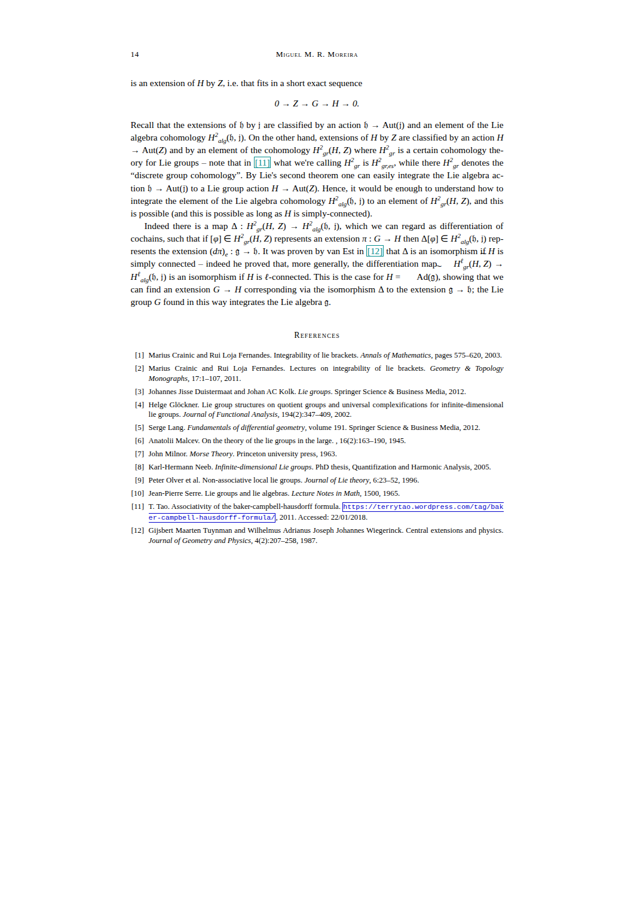14
Miguel M. R. Moreira
is an extension of H by Z, i.e. that fits in a short exact sequence
0 → Z → G → H → 0.
Recall that the extensions of 𝔥 by 𝔧 are classified by an action 𝔥 → Aut(𝔧) and an element of the Lie algebra cohomology H2alg(𝔥, 𝔧). On the other hand, extensions of H by Z are classified by an action H → Aut(Z) and by an element of the cohomology H2gr(H, Z) where H2gr is a certain cohomology theory for Lie groups – note that in [11] what we're calling H2gr is H2gr,es, while there H2gr denotes the “discrete group cohomology”. By Lie's second theorem one can easily integrate the Lie algebra action 𝔥 → Aut(𝔧) to a Lie group action H → Aut(Z). Hence, it would be enough to understand how to integrate the element of the Lie algebra cohomology H2alg(𝔥, 𝔧) to an element of H2gr(H, Z), and this is possible (and this is possible as long as H is simply-connected).
Indeed there is a map Δ : H2gr(H, Z) → H2alg(𝔥, 𝔧), which we can regard as differentiation of cochains, such that if [φ] ∈ H2gr(H, Z) represents an extension π : G → H then Δ[φ] ∈ H2alg(𝔥, 𝔧) represents the extension (dπ)e : 𝔤 → 𝔥. It was proven by van Est in [12] that Δ is an isomorphism if H is simply connected – indeed he proved that, more generally, the differentiation map Hℓgr(H, Z)˜ → Hℓalg(𝔥, 𝔧) is an isomorphism if H is ℓ-connected. This is the case for H = Ad(𝔤)˜, showing that we can find an extension G → H corresponding via the isomorphism Δ to the extension 𝔤 → 𝔥; the Lie group G found in this way integrates the Lie algebra 𝔤.
References
[1] Marius Crainic and Rui Loja Fernandes. Integrability of lie brackets. Annals of Mathematics, pages 575–620, 2003.
[2] Marius Crainic and Rui Loja Fernandes. Lectures on integrability of lie brackets. Geometry & Topology Monographs, 17:1–107, 2011.
[3] Johannes Jisse Duistermaat and Johan AC Kolk. Lie groups. Springer Science & Business Media, 2012.
[4] Helge Glöckner. Lie group structures on quotient groups and universal complexifications for infinite-dimensional lie groups. Journal of Functional Analysis, 194(2):347–409, 2002.
[5] Serge Lang. Fundamentals of differential geometry, volume 191. Springer Science & Business Media, 2012.
[6] Anatolii Malcev. On the theory of the lie groups in the large. , 16(2):163–190, 1945.
[7] John Milnor. Morse Theory. Princeton university press, 1963.
[8] Karl-Hermann Neeb. Infinite-dimensional Lie groups. PhD thesis, Quantifization and Harmonic Analysis, 2005.
[9] Peter Olver et al. Non-associative local lie groups. Journal of Lie theory, 6:23–52, 1996.
[10] Jean-Pierre Serre. Lie groups and lie algebras. Lecture Notes in Math, 1500, 1965.
[11] T. Tao. Associativity of the baker-campbell-hausdorff formula. https://terrytao.wordpress.com/tag/baker-campbell-hausdorff-formula/, 2011. Accessed: 22/01/2018.
[12] Gijsbert Maarten Tuynman and Wilhelmus Adrianus Joseph Johannes Wiegerinck. Central extensions and physics. Journal of Geometry and Physics, 4(2):207–258, 1987.